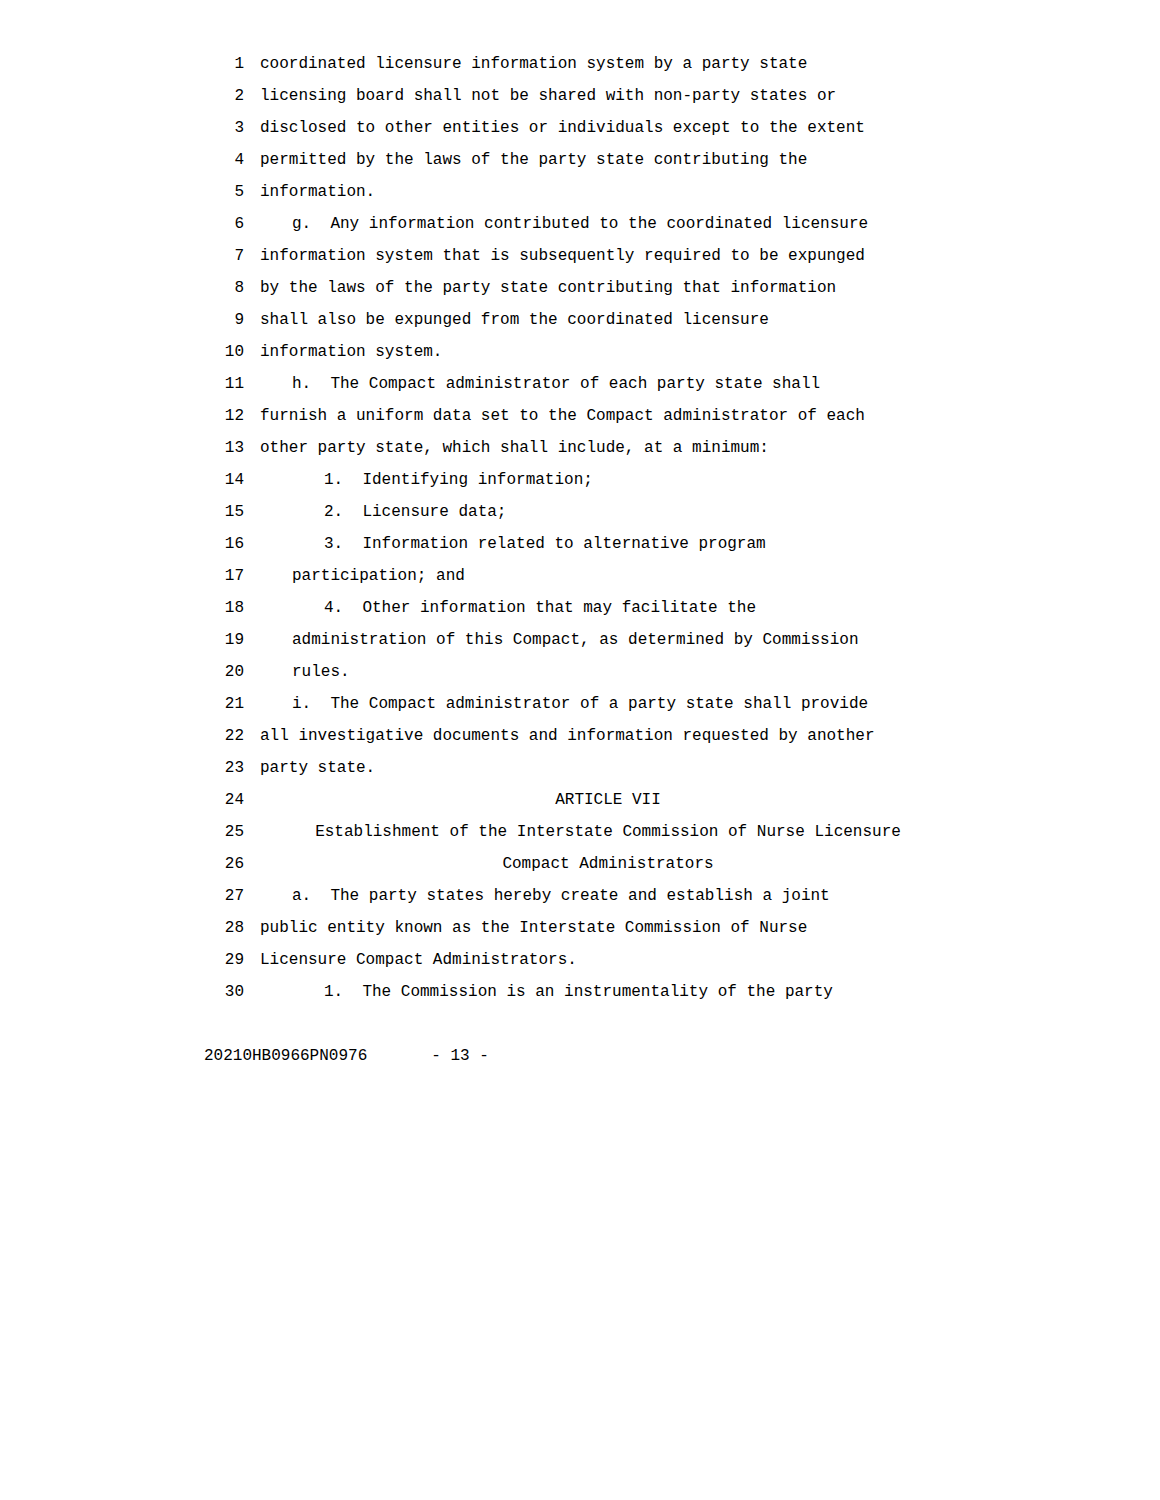coordinated licensure information system by a party state
licensing board shall not be shared with non-party states or
disclosed to other entities or individuals except to the extent
permitted by the laws of the party state contributing the
information.
g. Any information contributed to the coordinated licensure
information system that is subsequently required to be expunged
by the laws of the party state contributing that information
shall also be expunged from the coordinated licensure
information system.
h. The Compact administrator of each party state shall
furnish a uniform data set to the Compact administrator of each
other party state, which shall include, at a minimum:
1. Identifying information;
2. Licensure data;
3. Information related to alternative program
participation; and
4. Other information that may facilitate the
administration of this Compact, as determined by Commission
rules.
i. The Compact administrator of a party state shall provide
all investigative documents and information requested by another
party state.
ARTICLE VII
Establishment of the Interstate Commission of Nurse Licensure
Compact Administrators
a. The party states hereby create and establish a joint
public entity known as the Interstate Commission of Nurse
Licensure Compact Administrators.
1. The Commission is an instrumentality of the party
20210HB0966PN0976 - 13 -